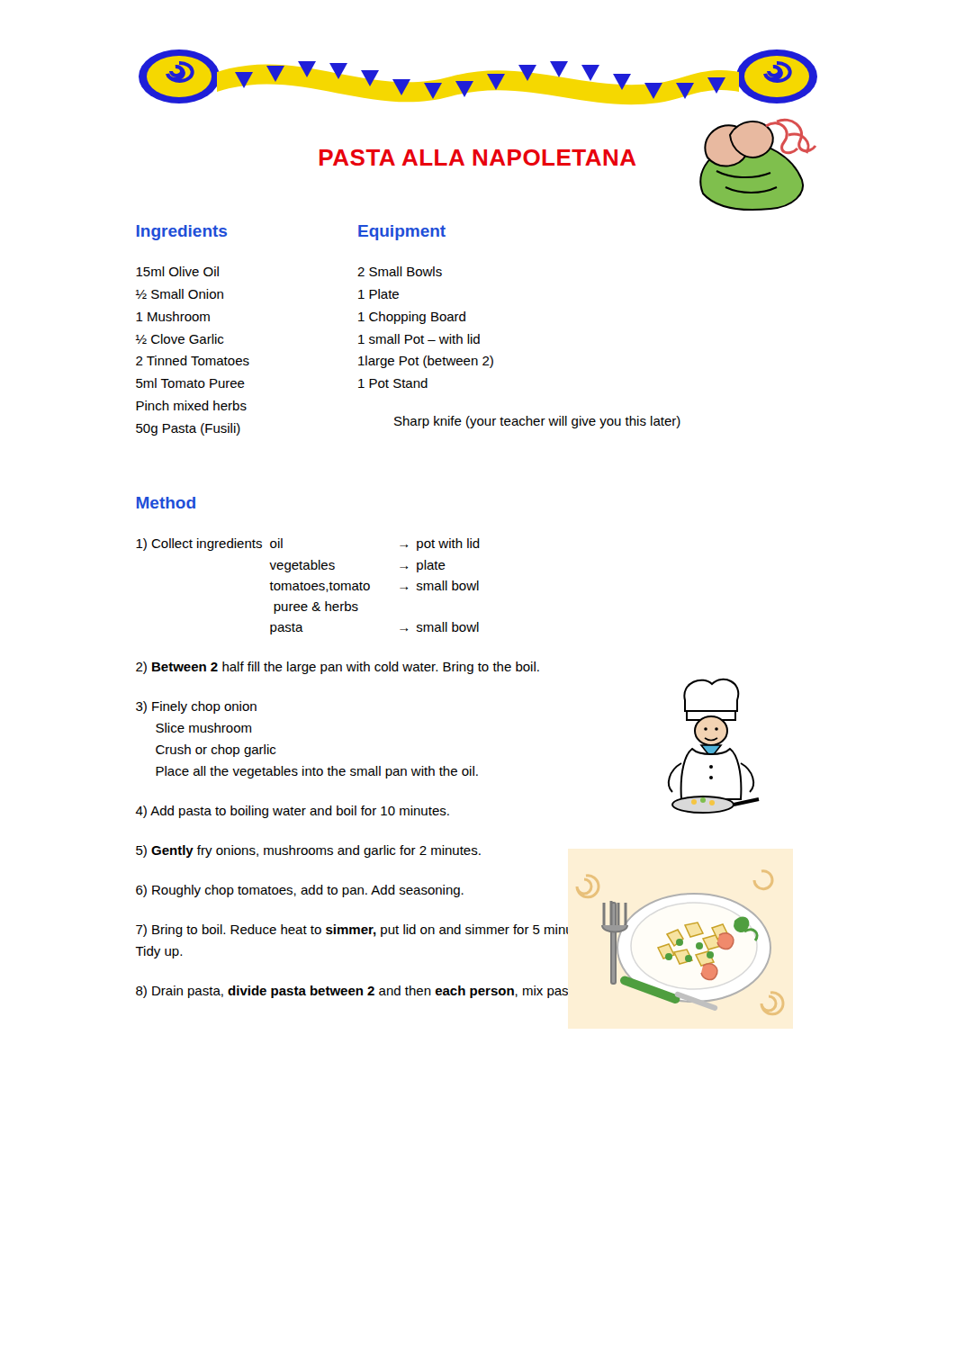PASTA ALLA NAPOLETANA
Ingredients
15ml Olive Oil
½ Small Onion
1 Mushroom
½ Clove Garlic
2 Tinned Tomatoes
5ml Tomato Puree
Pinch mixed herbs
50g Pasta (Fusili)
Equipment
2 Small Bowls
1 Plate
1 Chopping Board
1 small Pot – with lid
1large Pot (between 2)
1 Pot Stand
Sharp knife (your teacher will give you this later)
Method
Collect ingredients
| oil | → | pot with lid |
| vegetables | → | plate |
| tomatoes,tomato puree & herbs | → | small bowl |
| pasta | → | small bowl |
Between 2 half fill the large pan with cold water. Bring to the boil.
Finely chop onion
Slice mushroom
Crush or chop garlic
Place all the vegetables into the small pan with the oil.
Add pasta to boiling water and boil for 10 minutes.
Gently fry onions, mushrooms and garlic for 2 minutes.
Roughly chop tomatoes, add to pan. Add seasoning.
Bring to boil. Reduce heat to simmer, put lid on and simmer for 5 minutes.
Tidy up.
Drain pasta, divide pasta between 2 and then each person, mix pasta into the sauce and serve.